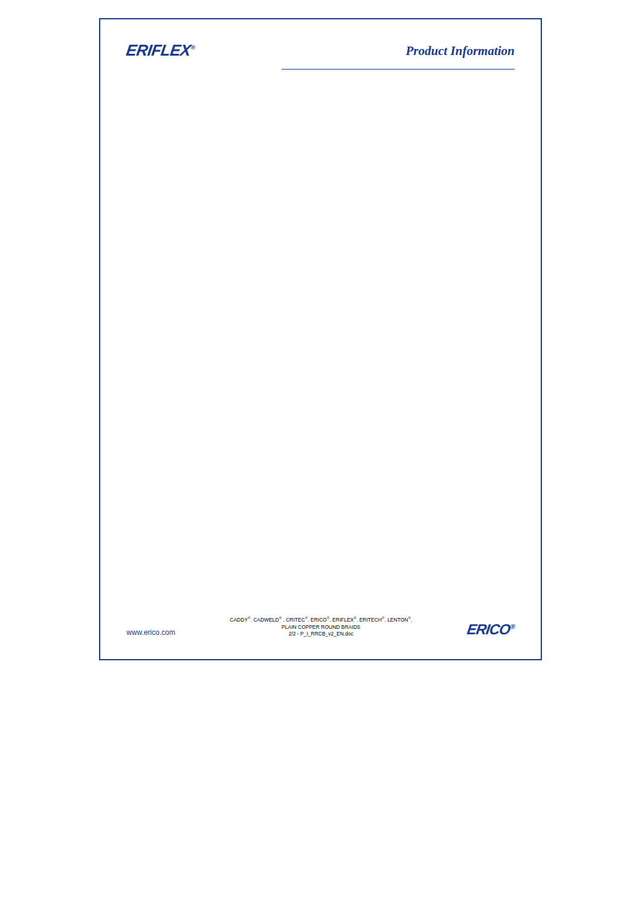ERIFLEX®
Product Information
www.erico.com
CADDY®. CADWELD® . CRITEC®. ERICO®. ERIFLEX®. ERITECH®. LENTON®.
PLAIN COPPER ROUND BRAIDS
2/2 - P_I_RRCB_v2_EN.doc
ERICO®